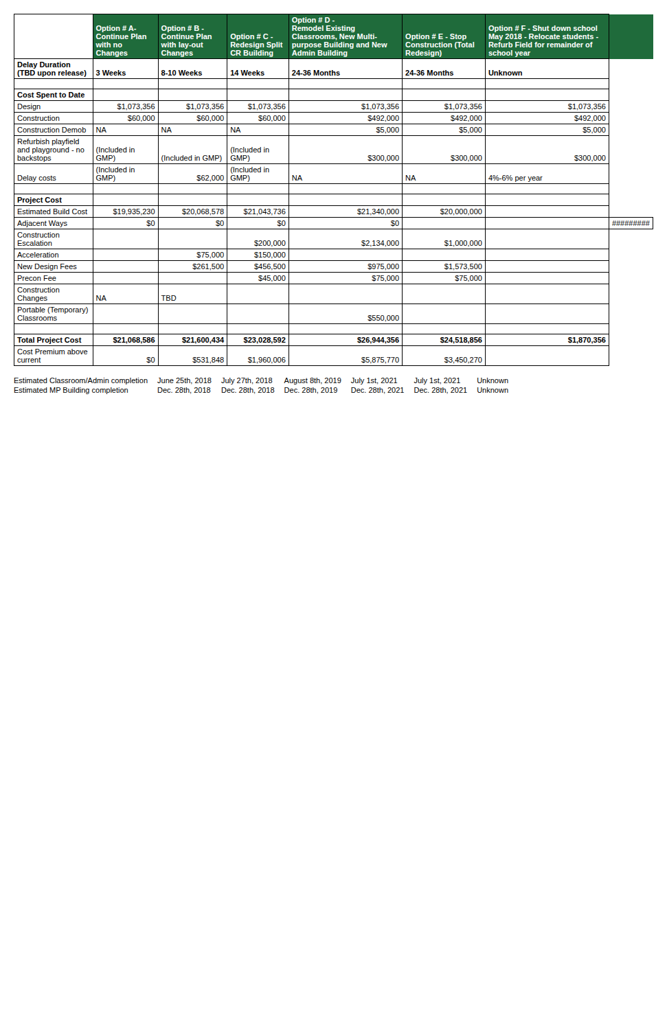| | Option # A- Continue Plan with no Changes | Option # B - Continue Plan with lay-out Changes | Option # C - Redesign Split CR Building | Option # D - Remodel Existing Classrooms, New Multi-purpose Building and New Admin Building | Option # E - Stop Construction (Total Redesign) | Option # F - Shut down school May 2018 - Relocate students -Refurb Field for remainder of school year | |
| --- | --- | --- | --- | --- | --- | --- | --- |
| Delay Duration (TBD upon release) | 3 Weeks | 8-10 Weeks | 14 Weeks | 24-36 Months | 24-36 Months | Unknown | |
| Cost Spent to Date | | | | | | | |
| Design | $1,073,356 | $1,073,356 | $1,073,356 | $1,073,356 | $1,073,356 | $1,073,356 | |
| Construction | $60,000 | $60,000 | $60,000 | $492,000 | $492,000 | $492,000 | |
| Construction Demob | NA | NA | NA | $5,000 | $5,000 | $5,000 | |
| Refurbish playfield and playground - no backstops | (Included in GMP) | (Included in GMP) | (Included in GMP) | $300,000 | $300,000 | $300,000 | |
| Delay costs | (Included in GMP) | $62,000 | (Included in GMP) | NA | NA | 4%-6% per year | |
| Project Cost | | | | | | | |
| Estimated Build Cost | $19,935,230 | $20,068,578 | $21,043,736 | $21,340,000 | $20,000,000 | | |
| Adjacent Ways | $0 | $0 | $0 | $0 | | | ######### |
| Construction Escalation | | | $200,000 | $2,134,000 | $1,000,000 | | |
| Acceleration | | $75,000 | $150,000 | | | | |
| New Design Fees | | $261,500 | $456,500 | $975,000 | $1,573,500 | | |
| Precon Fee | | | $45,000 | $75,000 | $75,000 | | |
| Construction Changes | NA | TBD | | | | | |
| Portable (Temporary) Classrooms | | | | $550,000 | | | |
| Total Project Cost | $21,068,586 | $21,600,434 | $23,028,592 | $26,944,356 | $24,518,856 | $1,870,356 | |
| Cost Premium above current | $0 | $531,848 | $1,960,006 | $5,875,770 | $3,450,270 | | |
| Estimated Classroom/Admin completion | June 25th, 2018 | July 27th, 2018 | August 8th, 2019 | July 1st, 2021 | July 1st, 2021 | Unknown |
| Estimated MP Building completion | Dec. 28th, 2018 | Dec. 28th, 2018 | Dec. 28th, 2019 | Dec. 28th, 2021 | Dec. 28th, 2021 | Unknown |